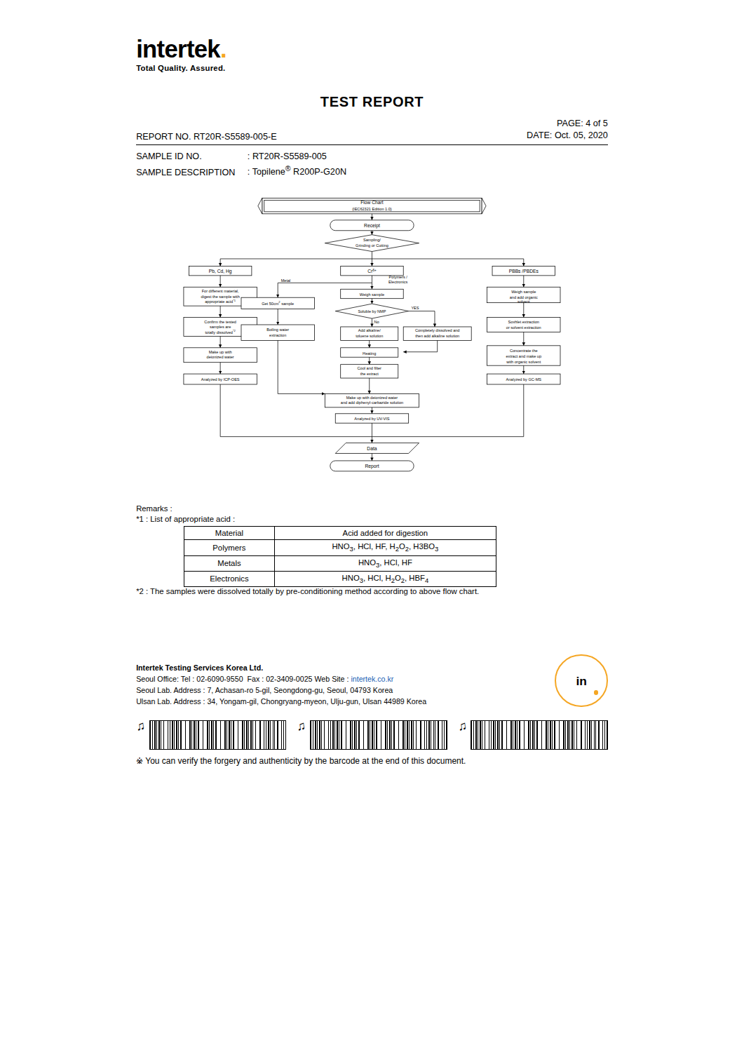intertek.
Total Quality. Assured.
TEST REPORT
REPORT NO. RT20R-S5589-005-E
PAGE: 4 of 5
DATE: Oct. 05, 2020
SAMPLE ID NO.: RT20R-S5589-005
SAMPLE DESCRIPTION: Topilene® R200P-G20N
Flow Chart (IEC62321 Edition 1.0) Receipt Sampling/ Grinding or Cutting Pb, Cd, Hg Cr6+ PBBs /PBDEs For different material, digest the sample with appropriate acid*1 Confirm the tested samples are totally dissolved*2 Make up with deionized water Analyzed by ICP-OES Metal Polymers / Electronics Get 50cm2 sample Boiling water extraction Weigh sample Soluble by NMP YES No Completely dissolved and then add alkaline solution Add alkaline/ toluene solution Heating Cool and filter the extract Make up with deionized water and add diphenyl-carbazide solution Analyzed by UV-VIS Weigh sample and add organic solvent Soxhlet extraction or solvent extraction Concentrate the extract and make up with organic solvent Analyzed by GC-MS Data Report
Remarks :
*1 : List of appropriate acid :
| Material | Acid added for digestion |
| Polymers | HNO 3 , HCl, HF, H 2 O 2 , H3BO 3 |
| Metals | HNO 3 , HCl, HF |
| Electronics | HNO 3 , HCl, H 2 O 2 , HBF 4 |
*2 : The samples were dissolved totally by pre-conditioning method according to above flow chart.
Intertek Testing Services Korea Ltd.
Seoul Office: Tel : 02-6090-9550 Fax : 02-3409-0025 Web Site : intertek.co.kr
Seoul Lab. Address : 7, Achasan-ro 5-gil, Seongdong-gu, Seoul, 04793 Korea
Ulsan Lab. Address : 34, Yongam-gil, Chongryang-myeon, Ulju-gun, Ulsan 44989 Korea
in
♫
♫
♫
※ You can verify the forgery and authenticity by the barcode at the end of this document.